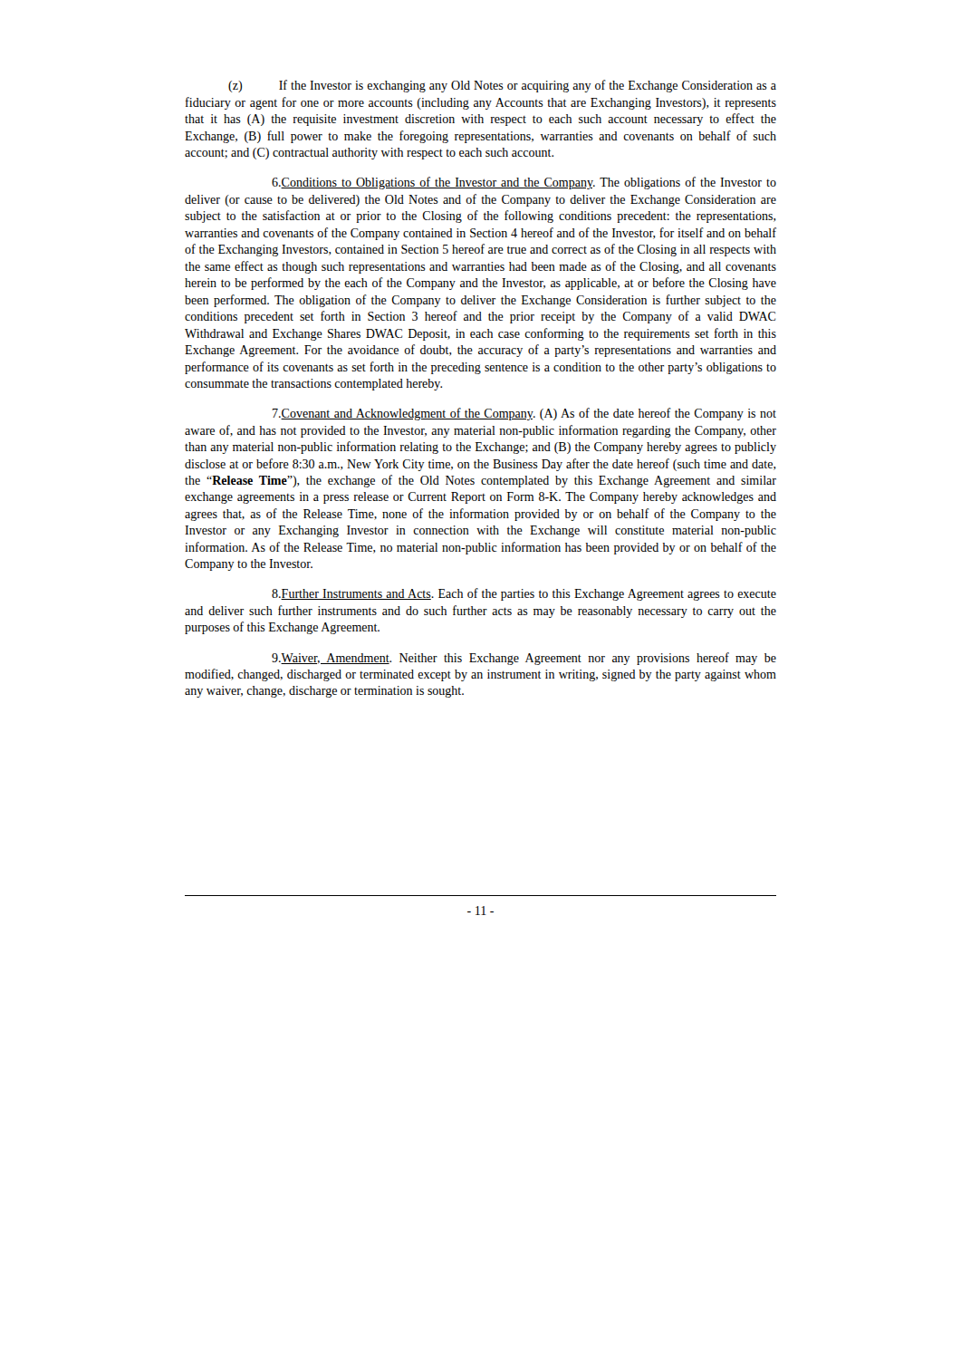(z) If the Investor is exchanging any Old Notes or acquiring any of the Exchange Consideration as a fiduciary or agent for one or more accounts (including any Accounts that are Exchanging Investors), it represents that it has (A) the requisite investment discretion with respect to each such account necessary to effect the Exchange, (B) full power to make the foregoing representations, warranties and covenants on behalf of such account; and (C) contractual authority with respect to each such account.
6. Conditions to Obligations of the Investor and the Company. The obligations of the Investor to deliver (or cause to be delivered) the Old Notes and of the Company to deliver the Exchange Consideration are subject to the satisfaction at or prior to the Closing of the following conditions precedent: the representations, warranties and covenants of the Company contained in Section 4 hereof and of the Investor, for itself and on behalf of the Exchanging Investors, contained in Section 5 hereof are true and correct as of the Closing in all respects with the same effect as though such representations and warranties had been made as of the Closing, and all covenants herein to be performed by the each of the Company and the Investor, as applicable, at or before the Closing have been performed. The obligation of the Company to deliver the Exchange Consideration is further subject to the conditions precedent set forth in Section 3 hereof and the prior receipt by the Company of a valid DWAC Withdrawal and Exchange Shares DWAC Deposit, in each case conforming to the requirements set forth in this Exchange Agreement. For the avoidance of doubt, the accuracy of a party’s representations and warranties and performance of its covenants as set forth in the preceding sentence is a condition to the other party’s obligations to consummate the transactions contemplated hereby.
7. Covenant and Acknowledgment of the Company. (A) As of the date hereof the Company is not aware of, and has not provided to the Investor, any material non-public information regarding the Company, other than any material non-public information relating to the Exchange; and (B) the Company hereby agrees to publicly disclose at or before 8:30 a.m., New York City time, on the Business Day after the date hereof (such time and date, the “Release Time”), the exchange of the Old Notes contemplated by this Exchange Agreement and similar exchange agreements in a press release or Current Report on Form 8-K. The Company hereby acknowledges and agrees that, as of the Release Time, none of the information provided by or on behalf of the Company to the Investor or any Exchanging Investor in connection with the Exchange will constitute material non-public information. As of the Release Time, no material non-public information has been provided by or on behalf of the Company to the Investor.
8. Further Instruments and Acts. Each of the parties to this Exchange Agreement agrees to execute and deliver such further instruments and do such further acts as may be reasonably necessary to carry out the purposes of this Exchange Agreement.
9. Waiver, Amendment. Neither this Exchange Agreement nor any provisions hereof may be modified, changed, discharged or terminated except by an instrument in writing, signed by the party against whom any waiver, change, discharge or termination is sought.
- 11 -